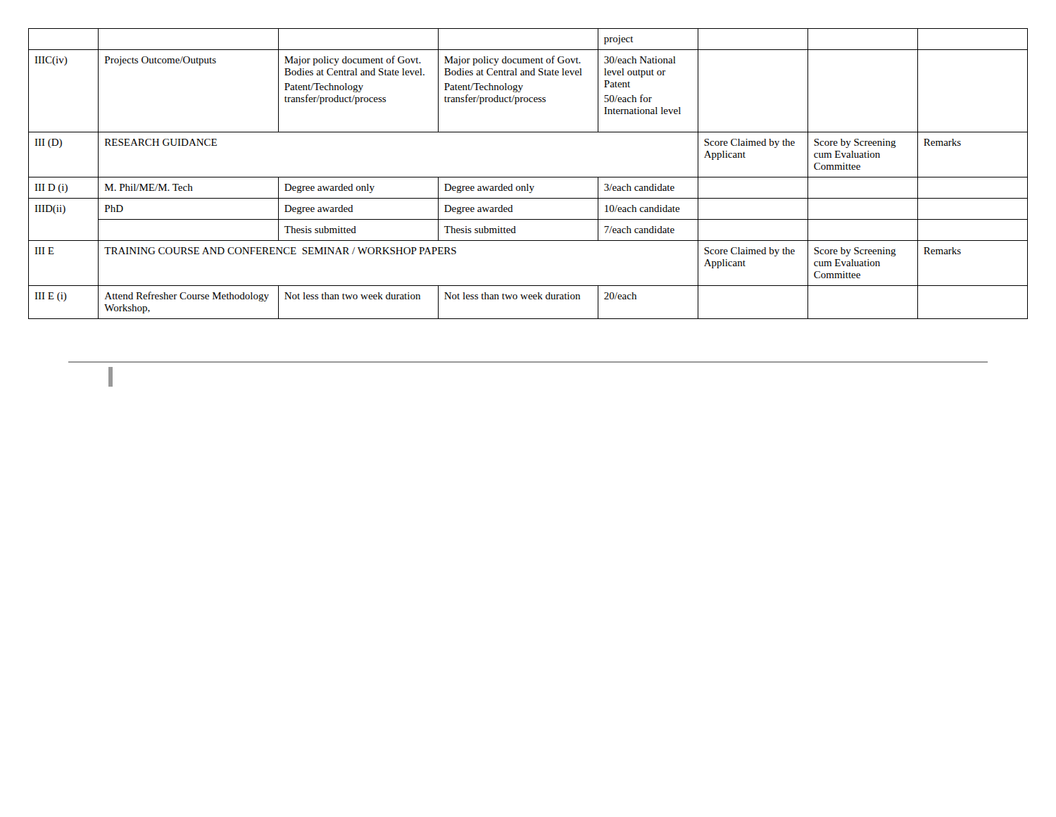| | | | | project | | | |
| IIIC(iv) | Projects Outcome/Outputs | Major policy document of Govt. Bodies at Central and State level. Patent/Technology transfer/product/process | Major policy document of Govt. Bodies at Central and State level Patent/Technology transfer/product/process | 30/each National level output or Patent 50/each for International level | | | |
| III (D) | RESEARCH GUIDANCE | Score Claimed by the Applicant | Score by Screening cum Evaluation Committee | Remarks |
| III D (i) | M. Phil/ME/M. Tech | Degree awarded only | Degree awarded only | 3/each candidate | | | |
| IIID(ii) | PhD | Degree awarded | Degree awarded | 10/each candidate | | | |
| | Thesis submitted | Thesis submitted | 7/each candidate | | | |
| III E | TRAINING COURSE AND CONFERENCE SEMINAR / WORKSHOP PAPERS | Score Claimed by the Applicant | Score by Screening cum Evaluation Committee | Remarks |
| III E (i) | Attend Refresher Course Methodology Workshop, | Not less than two week duration | Not less than two week duration | 20/each | | | |